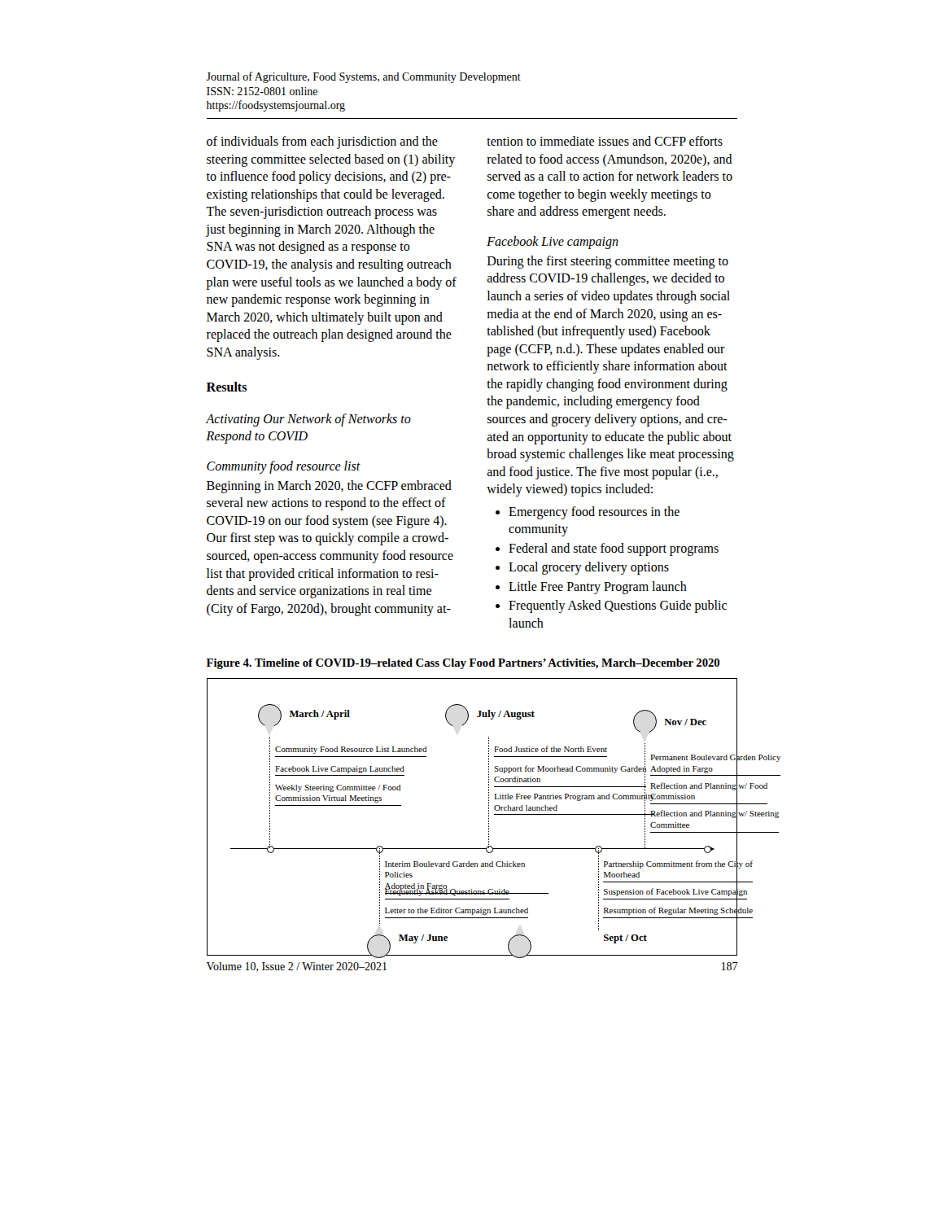Journal of Agriculture, Food Systems, and Community Development
ISSN: 2152-0801 online
https://foodsystemsjournal.org
of individuals from each jurisdiction and the steering committee selected based on (1) ability to influence food policy decisions, and (2) pre-existing relationships that could be leveraged. The seven-jurisdiction outreach process was just beginning in March 2020. Although the SNA was not designed as a response to COVID-19, the analysis and resulting outreach plan were useful tools as we launched a body of new pandemic response work beginning in March 2020, which ultimately built upon and replaced the outreach plan designed around the SNA analysis.
Results
Activating Our Network of Networks to Respond to COVID
Community food resource list
Beginning in March 2020, the CCFP embraced several new actions to respond to the effect of COVID-19 on our food system (see Figure 4). Our first step was to quickly compile a crowd-sourced, open-access community food resource list that provided critical information to residents and service organizations in real time (City of Fargo, 2020d), brought community attention to immediate issues and CCFP efforts related to food access (Amundson, 2020e), and served as a call to action for network leaders to come together to begin weekly meetings to share and address emergent needs.
Facebook Live campaign
During the first steering committee meeting to address COVID-19 challenges, we decided to launch a series of video updates through social media at the end of March 2020, using an established (but infrequently used) Facebook page (CCFP, n.d.). These updates enabled our network to efficiently share information about the rapidly changing food environment during the pandemic, including emergency food sources and grocery delivery options, and created an opportunity to educate the public about broad systemic challenges like meat processing and food justice. The five most popular (i.e., widely viewed) topics included:
Emergency food resources in the community
Federal and state food support programs
Local grocery delivery options
Little Free Pantry Program launch
Frequently Asked Questions Guide public launch
Figure 4. Timeline of COVID-19–related Cass Clay Food Partners’ Activities, March–December 2020
March / April
Community Food Resource List Launched
Facebook Live Campaign Launched
Weekly Steering Committee / Food
Commission Virtual Meetings
July / August
Food Justice of the North Event
Support for Moorhead Community Garden
Coordination
Little Free Pantries Program and Community
Orchard launched
Nov / Dec
Permanent Boulevard Garden Policy
Adopted in Fargo
Reflection and Planning w/ Food
Commission
Reflection and Planning w/ Steering
Committee
Interim Boulevard Garden and Chicken Policies
Adopted in Fargo
Frequently Asked Questions Guide
Letter to the Editor Campaign Launched
May / June
Partnership Commitment from the City of
Moorhead
Suspension of Facebook Live Campaign
Resumption of Regular Meeting Schedule
Sept / Oct
Volume 10, Issue 2 / Winter 2020–2021
187